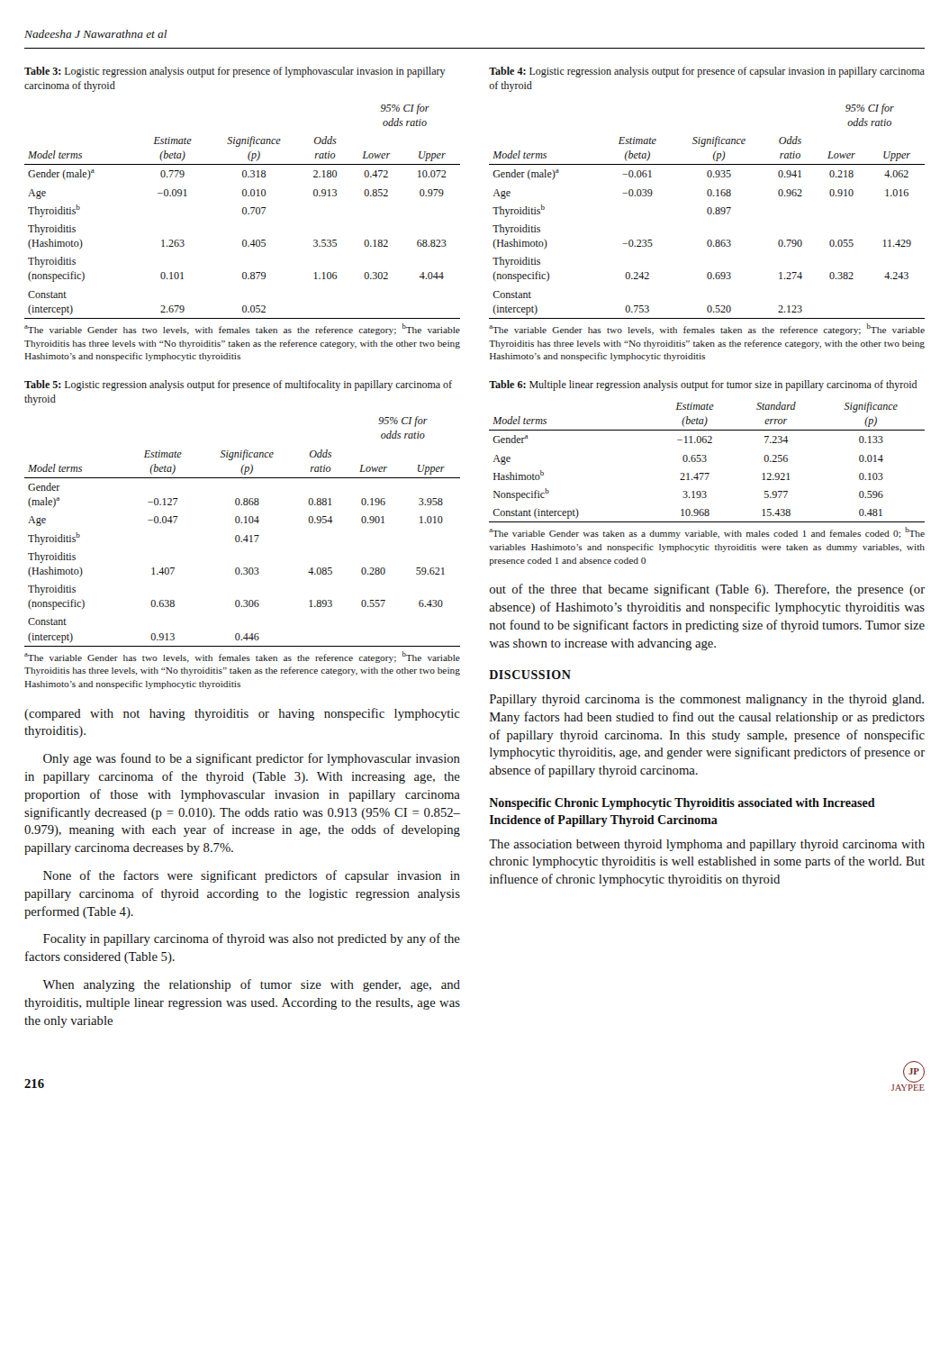Nadeesha J Nawarathna et al
Table 3: Logistic regression analysis output for presence of lymphovascular invasion in papillary carcinoma of thyroid
| | | | | 95% CI for odds ratio |
| --- | --- | --- | --- | --- |
| Model terms | Estimate (beta) | Significance (p) | Odds ratio | Lower | Upper |
| Gender (male) a | 0.779 | 0.318 | 2.180 | 0.472 | 10.072 |
| Age | −0.091 | 0.010 | 0.913 | 0.852 | 0.979 |
| Thyroiditis b | | 0.707 | | | |
| Thyroiditis (Hashimoto) | 1.263 | 0.405 | 3.535 | 0.182 | 68.823 |
| Thyroiditis (nonspecific) | 0.101 | 0.879 | 1.106 | 0.302 | 4.044 |
| Constant (intercept) | 2.679 | 0.052 | | | |
aThe variable Gender has two levels, with females taken as the reference category; bThe variable Thyroiditis has three levels with “No thyroiditis” taken as the reference category, with the other two being Hashimoto’s and nonspecific lymphocytic thyroiditis
Table 5: Logistic regression analysis output for presence of multifocality in papillary carcinoma of thyroid
| | | | | 95% CI for odds ratio |
| --- | --- | --- | --- | --- |
| Model terms | Estimate (beta) | Significance (p) | Odds ratio | Lower | Upper |
| Gender (male) a | −0.127 | 0.868 | 0.881 | 0.196 | 3.958 |
| Age | −0.047 | 0.104 | 0.954 | 0.901 | 1.010 |
| Thyroiditis b | | 0.417 | | | |
| Thyroiditis (Hashimoto) | 1.407 | 0.303 | 4.085 | 0.280 | 59.621 |
| Thyroiditis (nonspecific) | 0.638 | 0.306 | 1.893 | 0.557 | 6.430 |
| Constant (intercept) | 0.913 | 0.446 | | | |
aThe variable Gender has two levels, with females taken as the reference category; bThe variable Thyroiditis has three levels, with “No thyroiditis” taken as the reference category, with the other two being Hashimoto’s and nonspecific lymphocytic thyroiditis
(compared with not having thyroiditis or having nonspecific lymphocytic thyroiditis).
Only age was found to be a significant predictor for lymphovascular invasion in papillary carcinoma of the thyroid (Table 3). With increasing age, the proportion of those with lymphovascular invasion in papillary carcinoma significantly decreased (p = 0.010). The odds ratio was 0.913 (95% CI = 0.852–0.979), meaning with each year of increase in age, the odds of developing papillary carcinoma decreases by 8.7%.
None of the factors were significant predictors of capsular invasion in papillary carcinoma of thyroid according to the logistic regression analysis performed (Table 4).
Focality in papillary carcinoma of thyroid was also not predicted by any of the factors considered (Table 5).
When analyzing the relationship of tumor size with gender, age, and thyroiditis, multiple linear regression was used. According to the results, age was the only variable
Table 4: Logistic regression analysis output for presence of capsular invasion in papillary carcinoma of thyroid
| | | | | 95% CI for odds ratio |
| --- | --- | --- | --- | --- |
| Model terms | Estimate (beta) | Significance (p) | Odds ratio | Lower | Upper |
| Gender (male) a | −0.061 | 0.935 | 0.941 | 0.218 | 4.062 |
| Age | −0.039 | 0.168 | 0.962 | 0.910 | 1.016 |
| Thyroiditis b | | 0.897 | | | |
| Thyroiditis (Hashimoto) | −0.235 | 0.863 | 0.790 | 0.055 | 11.429 |
| Thyroiditis (nonspecific) | 0.242 | 0.693 | 1.274 | 0.382 | 4.243 |
| Constant (intercept) | 0.753 | 0.520 | 2.123 | | |
aThe variable Gender has two levels, with females taken as the reference category; bThe variable Thyroiditis has three levels with “No thyroiditis” taken as the reference category, with the other two being Hashimoto’s and nonspecific lymphocytic thyroiditis
Table 6: Multiple linear regression analysis output for tumor size in papillary carcinoma of thyroid
| Model terms | Estimate (beta) | Standard error | Significance (p) |
| --- | --- | --- | --- |
| Gender a | −11.062 | 7.234 | 0.133 |
| Age | 0.653 | 0.256 | 0.014 |
| Hashimoto b | 21.477 | 12.921 | 0.103 |
| Nonspecific b | 3.193 | 5.977 | 0.596 |
| Constant (intercept) | 10.968 | 15.438 | 0.481 |
aThe variable Gender was taken as a dummy variable, with males coded 1 and females coded 0; bThe variables Hashimoto’s and nonspecific lymphocytic thyroiditis were taken as dummy variables, with presence coded 1 and absence coded 0
out of the three that became significant (Table 6). Therefore, the presence (or absence) of Hashimoto’s thyroiditis and nonspecific lymphocytic thyroiditis was not found to be significant factors in predicting size of thyroid tumors. Tumor size was shown to increase with advancing age.
Discussion
Papillary thyroid carcinoma is the commonest malignancy in the thyroid gland. Many factors had been studied to find out the causal relationship or as predictors of papillary thyroid carcinoma. In this study sample, presence of nonspecific lymphocytic thyroiditis, age, and gender were significant predictors of presence or absence of papillary thyroid carcinoma.
Nonspecific Chronic Lymphocytic Thyroiditis associated with Increased Incidence of Papillary Thyroid Carcinoma
The association between thyroid lymphoma and papillary thyroid carcinoma with chronic lymphocytic thyroiditis is well established in some parts of the world. But influence of chronic lymphocytic thyroiditis on thyroid
216
JP
JAYPEE